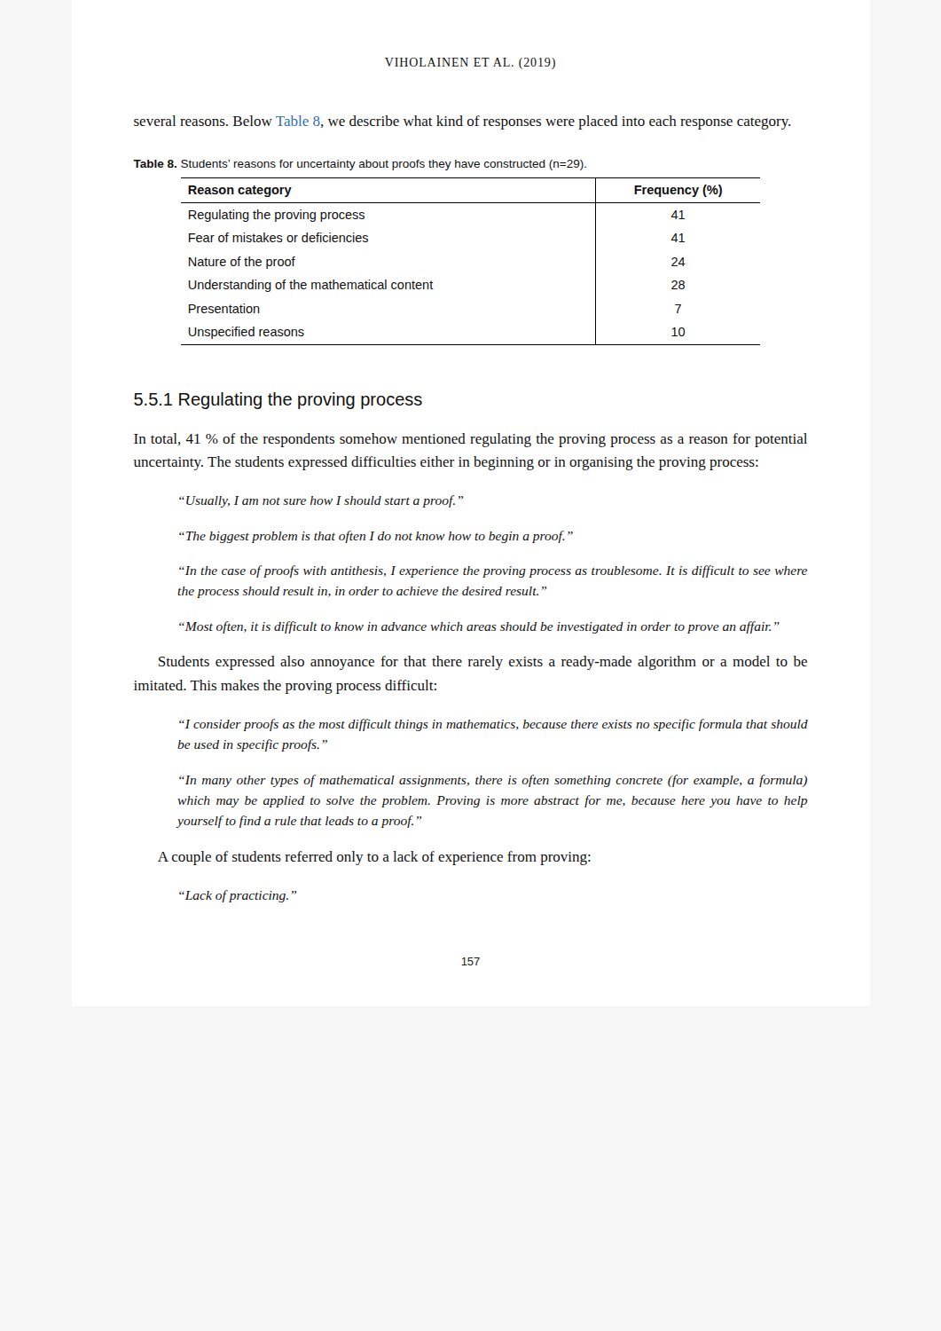VIHOLAINEN ET AL. (2019)
several reasons. Below Table 8, we describe what kind of responses were placed into each response category.
Table 8. Students’ reasons for uncertainty about proofs they have constructed (n=29).
| Reason category | Frequency (%) |
| --- | --- |
| Regulating the proving process | 41 |
| Fear of mistakes or deficiencies | 41 |
| Nature of the proof | 24 |
| Understanding of the mathematical content | 28 |
| Presentation | 7 |
| Unspecified reasons | 10 |
5.5.1 Regulating the proving process
In total, 41 % of the respondents somehow mentioned regulating the proving process as a reason for potential uncertainty. The students expressed difficulties either in beginning or in organising the proving process:
“Usually, I am not sure how I should start a proof.”
“The biggest problem is that often I do not know how to begin a proof.”
“In the case of proofs with antithesis, I experience the proving process as troublesome. It is difficult to see where the process should result in, in order to achieve the desired result.”
“Most often, it is difficult to know in advance which areas should be investigated in order to prove an affair.”
Students expressed also annoyance for that there rarely exists a ready-made algorithm or a model to be imitated. This makes the proving process difficult:
“I consider proofs as the most difficult things in mathematics, because there exists no specific formula that should be used in specific proofs.”
“In many other types of mathematical assignments, there is often something concrete (for example, a formula) which may be applied to solve the problem. Proving is more abstract for me, because here you have to help yourself to find a rule that leads to a proof.”
A couple of students referred only to a lack of experience from proving:
“Lack of practicing.”
157